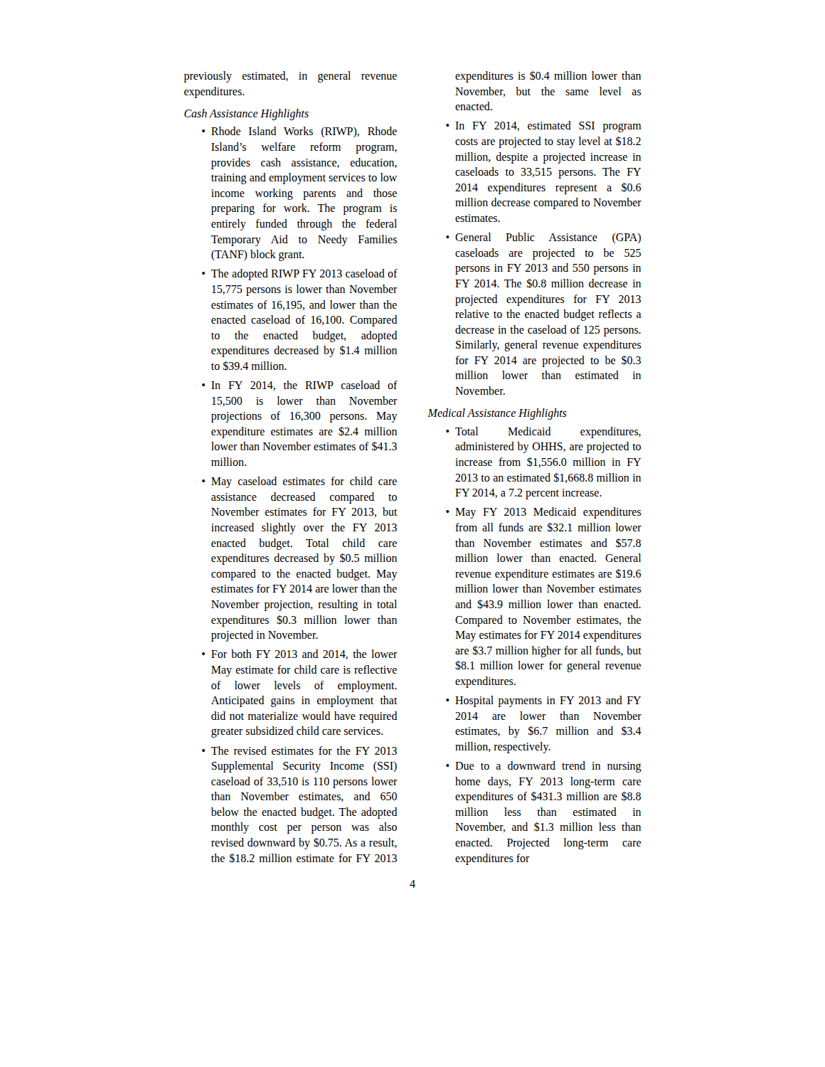previously estimated, in general revenue expenditures.
Cash Assistance Highlights
Rhode Island Works (RIWP), Rhode Island’s welfare reform program, provides cash assistance, education, training and employment services to low income working parents and those preparing for work. The program is entirely funded through the federal Temporary Aid to Needy Families (TANF) block grant.
The adopted RIWP FY 2013 caseload of 15,775 persons is lower than November estimates of 16,195, and lower than the enacted caseload of 16,100. Compared to the enacted budget, adopted expenditures decreased by $1.4 million to $39.4 million.
In FY 2014, the RIWP caseload of 15,500 is lower than November projections of 16,300 persons. May expenditure estimates are $2.4 million lower than November estimates of $41.3 million.
May caseload estimates for child care assistance decreased compared to November estimates for FY 2013, but increased slightly over the FY 2013 enacted budget. Total child care expenditures decreased by $0.5 million compared to the enacted budget. May estimates for FY 2014 are lower than the November projection, resulting in total expenditures $0.3 million lower than projected in November.
For both FY 2013 and 2014, the lower May estimate for child care is reflective of lower levels of employment. Anticipated gains in employment that did not materialize would have required greater subsidized child care services.
The revised estimates for the FY 2013 Supplemental Security Income (SSI) caseload of 33,510 is 110 persons lower than November estimates, and 650 below the enacted budget. The adopted monthly cost per person was also revised downward by $0.75. As a result, the $18.2 million estimate for FY 2013 expenditures is $0.4 million lower than November, but the same level as enacted.
In FY 2014, estimated SSI program costs are projected to stay level at $18.2 million, despite a projected increase in caseloads to 33,515 persons. The FY 2014 expenditures represent a $0.6 million decrease compared to November estimates.
General Public Assistance (GPA) caseloads are projected to be 525 persons in FY 2013 and 550 persons in FY 2014. The $0.8 million decrease in projected expenditures for FY 2013 relative to the enacted budget reflects a decrease in the caseload of 125 persons. Similarly, general revenue expenditures for FY 2014 are projected to be $0.3 million lower than estimated in November.
Medical Assistance Highlights
Total Medicaid expenditures, administered by OHHS, are projected to increase from $1,556.0 million in FY 2013 to an estimated $1,668.8 million in FY 2014, a 7.2 percent increase.
May FY 2013 Medicaid expenditures from all funds are $32.1 million lower than November estimates and $57.8 million lower than enacted. General revenue expenditure estimates are $19.6 million lower than November estimates and $43.9 million lower than enacted. Compared to November estimates, the May estimates for FY 2014 expenditures are $3.7 million higher for all funds, but $8.1 million lower for general revenue expenditures.
Hospital payments in FY 2013 and FY 2014 are lower than November estimates, by $6.7 million and $3.4 million, respectively.
Due to a downward trend in nursing home days, FY 2013 long-term care expenditures of $431.3 million are $8.8 million less than estimated in November, and $1.3 million less than enacted. Projected long-term care expenditures for
4